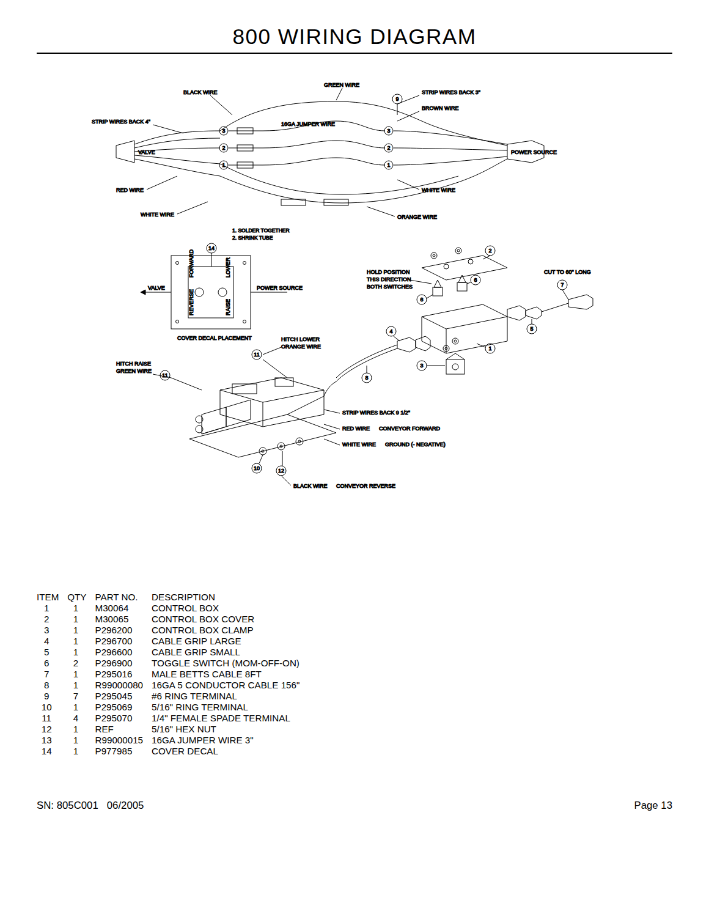800 WIRING DIAGRAM
============================================================ TOP HARNESS DIAGRAM ============================================================ VALVE POWER SOURCE 3 2 1 3 2 1 9 BLACK WIRE GREEN WIRE STRIP WIRES BACK 3" BROWN WIRE STRIP WIRES BACK 4" 16GA JUMPER WIRE RED WIRE WHITE WIRE WHITE WIRE ORANGE WIRE 1. SOLDER TOGETHER 2. SHRINK TUBE ============================================================ COVER DECAL PLACEMENT (middle-left) ============================================================ FORWARD LOWER REVERSE RAISE 14 VALVE POWER SOURCE COVER DECAL PLACEMENT ============================================================ CONTROL BOX ASSEMBLY (middle-right) ============================================================ 2 6 6 HOLD POSITION THIS DIRECTION BOTH SWITCHES 1 5 7 CUT TO 60" LONG 4 3 ============================================================ CABLE (item 8) and VALVE ASSEMBLY (bottom-left) ============================================================ 8 11 HITCH RAISE GREEN WIRE 11 HITCH LOWER ORANGE WIRE 10 12 STRIP WIRES BACK 9 1/2" RED WIRE CONVEYOR FORWARD WHITE WIRE GROUND (- NEGATIVE) BLACK WIRE CONVEYOR REVERSE
| ITEM | QTY | PART NO. | DESCRIPTION |
| --- | --- | --- | --- |
| 1 | 1 | M30064 | CONTROL BOX |
| 2 | 1 | M30065 | CONTROL BOX COVER |
| 3 | 1 | P296200 | CONTROL BOX CLAMP |
| 4 | 1 | P296700 | CABLE GRIP LARGE |
| 5 | 1 | P296600 | CABLE GRIP SMALL |
| 6 | 2 | P296900 | TOGGLE SWITCH (MOM-OFF-ON) |
| 7 | 1 | P295016 | MALE BETTS CABLE 8FT |
| 8 | 1 | R99000080 | 16GA 5 CONDUCTOR CABLE 156" |
| 9 | 7 | P295045 | #6 RING TERMINAL |
| 10 | 1 | P295069 | 5/16" RING TERMINAL |
| 11 | 4 | P295070 | 1/4" FEMALE SPADE TERMINAL |
| 12 | 1 | REF | 5/16" HEX NUT |
| 13 | 1 | R99000015 | 16GA JUMPER WIRE 3" |
| 14 | 1 | P977985 | COVER DECAL |
SN: 805C001 06/2005
Page 13